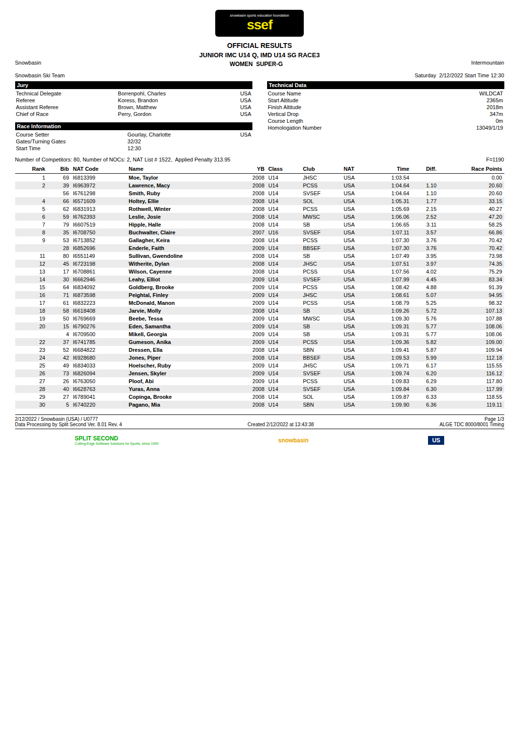snowbasin sports education foundation ssef
OFFICIAL RESULTS
JUNIOR IMC U14 Q, IMD U14 SG RACE3
Snowbasin
WOMEN SUPER-G
Intermountain
Snowbasin Ski Team
Saturday 2/12/2022 Start Time 12:30
Jury
| Technical Delegate | Borrenpohl, Charles | USA |
| Referee | Koress, Brandon | USA |
| Assistant Referee | Brown, Matthew | USA |
| Chief of Race | Perry, Gordon | USA |
Race Information
| Course Setter | Gourlay, Charlotte | USA |
| Gates/Turning Gates | 32/32 | |
| Start Time | 12:30 | |
Technical Data
| Course Name | WILDCAT |
| Start Altitude | 2365m |
| Finish Altitude | 2018m |
| Vertical Drop | 347m |
| Course Length | 0m |
| Homologation Number | 13049/1/19 |
Number of Competitors: 80, Number of NOCs: 2, NAT List # 1522, Applied Penalty 313.95
F=1190
| Rank | Bib | NAT Code | Name | YB | Class | Club | NAT | Time | Diff. | Race Points |
| --- | --- | --- | --- | --- | --- | --- | --- | --- | --- | --- |
| 1 | 69 | I6813399 | Moe, Taylor | 2008 | U14 | JHSC | USA | 1:03.54 | | 0.00 |
| 2 | 39 | I6963972 | Lawrence, Macy | 2008 | U14 | PCSS | USA | 1:04.64 | 1.10 | 20.60 |
| | 56 | I6761298 | Smith, Ruby | 2008 | U14 | SVSEF | USA | 1:04.64 | 1.10 | 20.60 |
| 4 | 66 | I6571609 | Holtey, Ellie | 2008 | U14 | SOL | USA | 1:05.31 | 1.77 | 33.15 |
| 5 | 62 | I6831913 | Rothwell, Winter | 2008 | U14 | PCSS | USA | 1:05.69 | 2.15 | 40.27 |
| 6 | 59 | I6762393 | Leslie, Josie | 2008 | U14 | MWSC | USA | 1:06.06 | 2.52 | 47.20 |
| 7 | 79 | I6607519 | Hipple, Halle | 2008 | U14 | SB | USA | 1:06.65 | 3.11 | 58.25 |
| 8 | 35 | I6708750 | Buchwalter, Claire | 2007 | U16 | SVSEF | USA | 1:07.11 | 3.57 | 66.86 |
| 9 | 53 | I6713852 | Gallagher, Keira | 2008 | U14 | PCSS | USA | 1:07.30 | 3.76 | 70.42 |
| | 28 | I6852696 | Enderle, Faith | 2009 | U14 | BBSEF | USA | 1:07.30 | 3.76 | 70.42 |
| 11 | 80 | I6551149 | Sullivan, Gwendoline | 2008 | U14 | SB | USA | 1:07.49 | 3.95 | 73.98 |
| 12 | 45 | I6723198 | Witherite, Dylan | 2008 | U14 | JHSC | USA | 1:07.51 | 3.97 | 74.35 |
| 13 | 17 | I6708861 | Wilson, Cayenne | 2008 | U14 | PCSS | USA | 1:07.56 | 4.02 | 75.29 |
| 14 | 30 | I6662946 | Leahy, Elliot | 2009 | U14 | SVSEF | USA | 1:07.99 | 4.45 | 83.34 |
| 15 | 64 | I6834092 | Goldberg, Brooke | 2009 | U14 | PCSS | USA | 1:08.42 | 4.88 | 91.39 |
| 16 | 71 | I6873598 | Peightal, Finley | 2009 | U14 | JHSC | USA | 1:08.61 | 5.07 | 94.95 |
| 17 | 61 | I6832223 | McDonald, Manon | 2009 | U14 | PCSS | USA | 1:08.79 | 5.25 | 98.32 |
| 18 | 58 | I6618408 | Jarvie, Molly | 2008 | U14 | SB | USA | 1:09.26 | 5.72 | 107.13 |
| 19 | 50 | I6769669 | Beebe, Tessa | 2009 | U14 | MWSC | USA | 1:09.30 | 5.76 | 107.88 |
| 20 | 15 | I6790276 | Eden, Samantha | 2009 | U14 | SB | USA | 1:09.31 | 5.77 | 108.06 |
| | 4 | I6709500 | Mikell, Georgia | 2009 | U14 | SB | USA | 1:09.31 | 5.77 | 108.06 |
| 22 | 37 | I6741785 | Gumeson, Anika | 2009 | U14 | PCSS | USA | 1:09.36 | 5.82 | 109.00 |
| 23 | 52 | I6684822 | Dressen, Ella | 2008 | U14 | SBN | USA | 1:09.41 | 5.87 | 109.94 |
| 24 | 42 | I6928680 | Jones, Piper | 2008 | U14 | BBSEF | USA | 1:09.53 | 5.99 | 112.18 |
| 25 | 49 | I6834033 | Hoelscher, Ruby | 2009 | U14 | JHSC | USA | 1:09.71 | 6.17 | 115.55 |
| 26 | 73 | I6826094 | Jensen, Skyler | 2009 | U14 | SVSEF | USA | 1:09.74 | 6.20 | 116.12 |
| 27 | 26 | I6763050 | Ploof, Abi | 2009 | U14 | PCSS | USA | 1:09.83 | 6.29 | 117.80 |
| 28 | 40 | I6628763 | Yuras, Anna | 2008 | U14 | SVSEF | USA | 1:09.84 | 6.30 | 117.99 |
| 29 | 27 | I6789041 | Copinga, Brooke | 2008 | U14 | SOL | USA | 1:09.87 | 6.33 | 118.55 |
| 30 | 5 | I6740220 | Pagano, Mia | 2008 | U14 | SBN | USA | 1:09.90 | 6.36 | 119.11 |
2/12/2022 / Snowbasin (USA) / U0777
Page 1/3
Data Processing by Split Second Ver. 8.01 Rev. 4
Created 2/12/2022 at 13:43:38
ALGE TDC 8000/8001 Timing
SPLIT SECONDCutting-Edge Software Solutions for Sports, since 1990
snowbasin
US